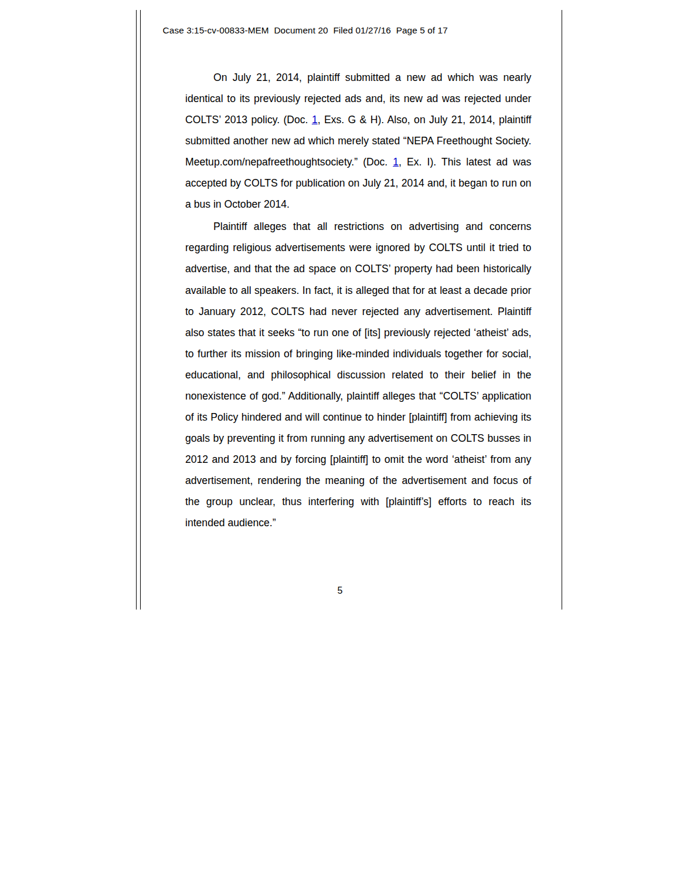Case 3:15-cv-00833-MEM Document 20 Filed 01/27/16 Page 5 of 17
On July 21, 2014, plaintiff submitted a new ad which was nearly identical to its previously rejected ads and, its new ad was rejected under COLTS’ 2013 policy. (Doc. 1, Exs. G & H). Also, on July 21, 2014, plaintiff submitted another new ad which merely stated “NEPA Freethought Society. Meetup.com/nepafreethoughtsociety.” (Doc. 1, Ex. I). This latest ad was accepted by COLTS for publication on July 21, 2014 and, it began to run on a bus in October 2014.
Plaintiff alleges that all restrictions on advertising and concerns regarding religious advertisements were ignored by COLTS until it tried to advertise, and that the ad space on COLTS’ property had been historically available to all speakers. In fact, it is alleged that for at least a decade prior to January 2012, COLTS had never rejected any advertisement. Plaintiff also states that it seeks “to run one of [its] previously rejected ‘atheist’ ads, to further its mission of bringing like-minded individuals together for social, educational, and philosophical discussion related to their belief in the nonexistence of god.” Additionally, plaintiff alleges that “COLTS’ application of its Policy hindered and will continue to hinder [plaintiff] from achieving its goals by preventing it from running any advertisement on COLTS busses in 2012 and 2013 and by forcing [plaintiff] to omit the word ‘atheist’ from any advertisement, rendering the meaning of the advertisement and focus of the group unclear, thus interfering with [plaintiff’s] efforts to reach its intended audience.”
5